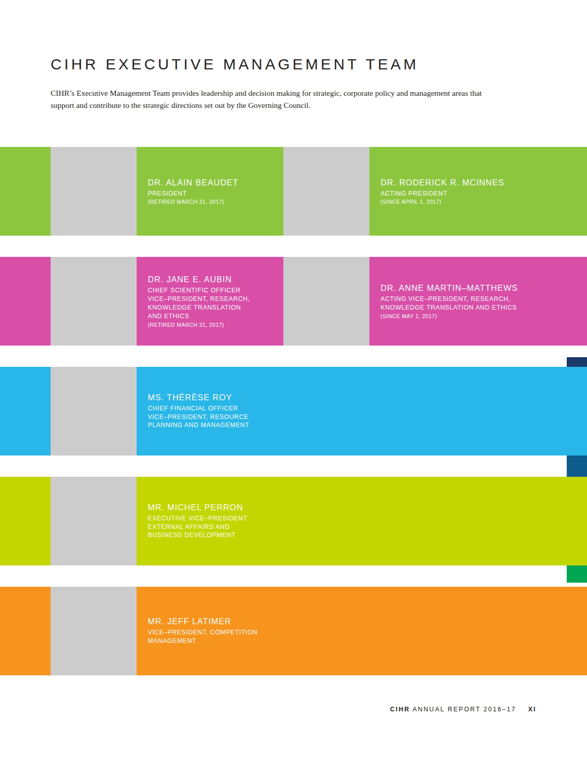CIHR Executive Management Team
CIHR’s Executive Management Team provides leadership and decision making for strategic, corporate policy and management areas that support and contribute to the strategic directions set out by the Governing Council.
Dr. Alain Beaudet
President
(Retired March 31, 2017)
Dr. Roderick R. McInnes
Acting President
(Since April 1, 2017)
Dr. Jane E. Aubin
Chief Scientific Officer
Vice–President, Research,
Knowledge Translation
and Ethics
(Retired March 31, 2017)
Dr. Anne Martin–Matthews
Acting Vice–President, Research,
Knowledge Translation and Ethics
(Since May 1, 2017)
Ms. Thérèse Roy
Chief Financial Officer
Vice–President, Resource
Planning and Management
Mr. Michel Perron
Executive Vice–President
External Affairs and
Business Development
Mr. Jeff Latimer
Vice–President, Competition
Management
CIHR ANNUAL REPORT 2016–17 XI